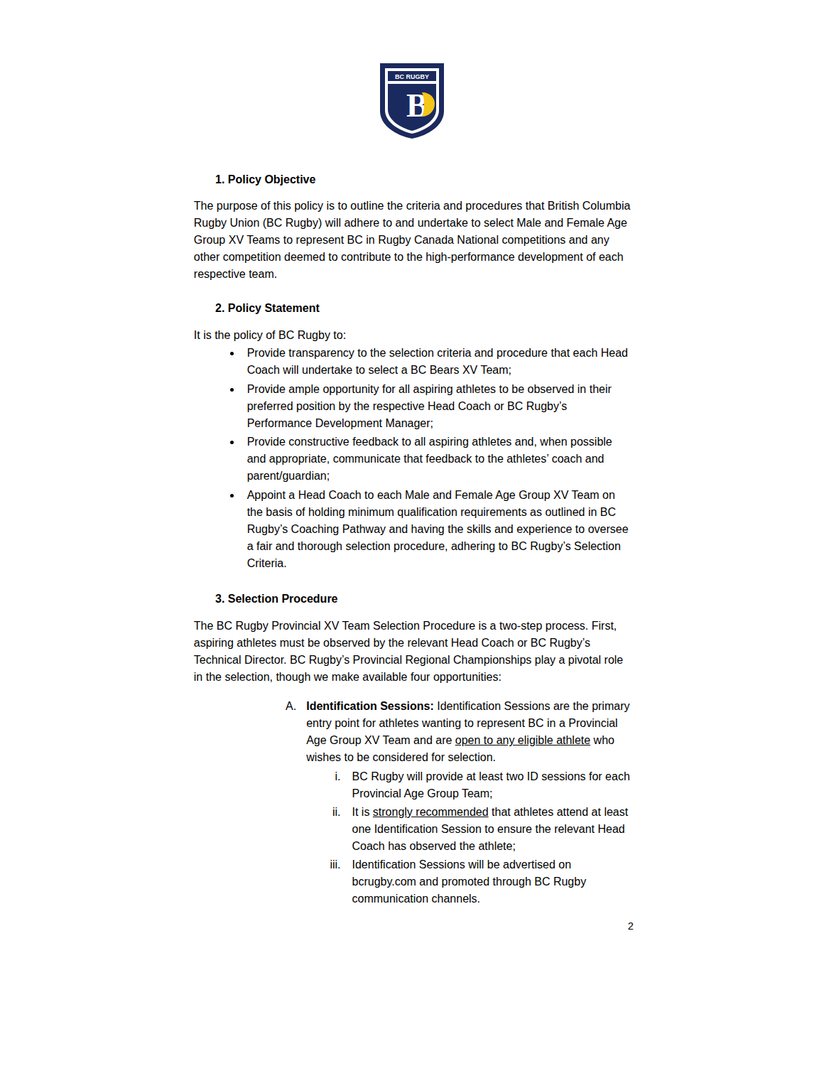BC RUGBY B
Policy Objective
The purpose of this policy is to outline the criteria and procedures that British Columbia Rugby Union (BC Rugby) will adhere to and undertake to select Male and Female Age Group XV Teams to represent BC in Rugby Canada National competitions and any other competition deemed to contribute to the high-performance development of each respective team.
Policy Statement
It is the policy of BC Rugby to:
Provide transparency to the selection criteria and procedure that each Head Coach will undertake to select a BC Bears XV Team;
Provide ample opportunity for all aspiring athletes to be observed in their preferred position by the respective Head Coach or BC Rugby’s Performance Development Manager;
Provide constructive feedback to all aspiring athletes and, when possible and appropriate, communicate that feedback to the athletes’ coach and parent/guardian;
Appoint a Head Coach to each Male and Female Age Group XV Team on the basis of holding minimum qualification requirements as outlined in BC Rugby’s Coaching Pathway and having the skills and experience to oversee a fair and thorough selection procedure, adhering to BC Rugby’s Selection Criteria.
Selection Procedure
The BC Rugby Provincial XV Team Selection Procedure is a two-step process. First, aspiring athletes must be observed by the relevant Head Coach or BC Rugby’s Technical Director. BC Rugby’s Provincial Regional Championships play a pivotal role in the selection, though we make available four opportunities:
Identification Sessions: Identification Sessions are the primary entry point for athletes wanting to represent BC in a Provincial Age Group XV Team and are open to any eligible athlete who wishes to be considered for selection.
BC Rugby will provide at least two ID sessions for each Provincial Age Group Team;
It is strongly recommended that athletes attend at least one Identification Session to ensure the relevant Head Coach has observed the athlete;
Identification Sessions will be advertised on bcrugby.com and promoted through BC Rugby communication channels.
2